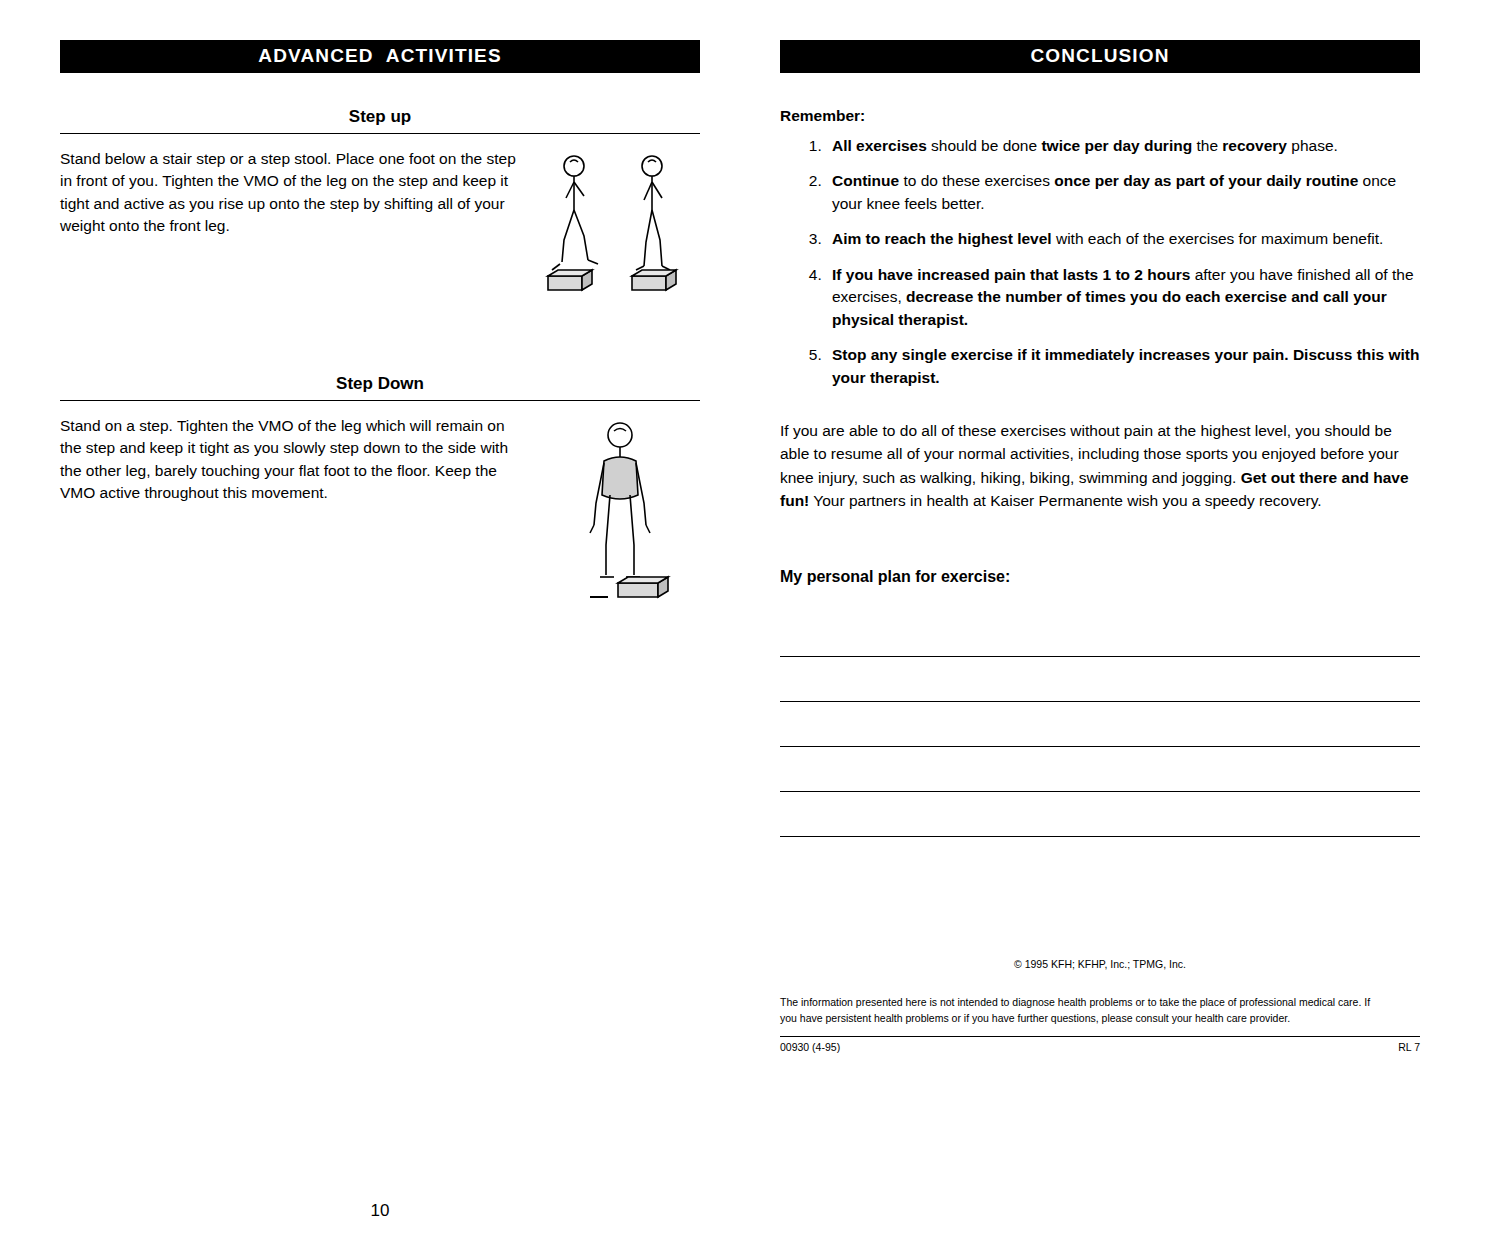ADVANCED ACTIVITIES
Step up
Stand below a stair step or a step stool. Place one foot on the step in front of you. Tighten the VMO of the leg on the step and keep it tight and active as you rise up onto the step by shifting all of your weight onto the front leg.
Step Down
Stand on a step. Tighten the VMO of the leg which will remain on the step and keep it tight as you slowly step down to the side with the other leg, barely touching your flat foot to the floor. Keep the VMO active throughout this movement.
10
CONCLUSION
Remember:
All exercises should be done twice per day during the recovery phase.
Continue to do these exercises once per day as part of your daily routine once your knee feels better.
Aim to reach the highest level with each of the exercises for maximum benefit.
If you have increased pain that lasts 1 to 2 hours after you have finished all of the exercises, decrease the number of times you do each exercise and call your physical therapist.
Stop any single exercise if it immediately increases your pain. Discuss this with your therapist.
If you are able to do all of these exercises without pain at the highest level, you should be able to resume all of your normal activities, including those sports you enjoyed before your knee injury, such as walking, hiking, biking, swimming and jogging. Get out there and have fun! Your partners in health at Kaiser Permanente wish you a speedy recovery.
My personal plan for exercise:
© 1995 KFH; KFHP, Inc.; TPMG, Inc.
The information presented here is not intended to diagnose health problems or to take the place of professional medical care. If you have persistent health problems or if you have further questions, please consult your health care provider.
00930 (4-95) RL 7